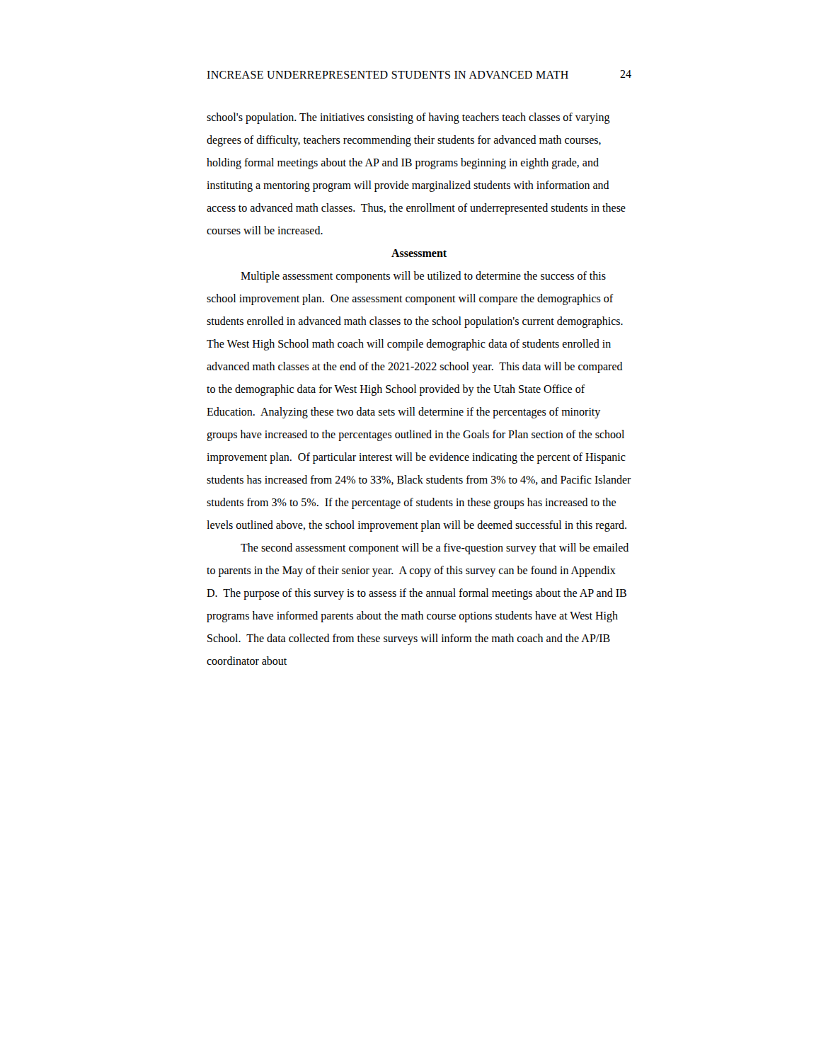Increase Underrepresented Students in Advanced Math
24
school's population. The initiatives consisting of having teachers teach classes of varying degrees of difficulty, teachers recommending their students for advanced math courses, holding formal meetings about the AP and IB programs beginning in eighth grade, and instituting a mentoring program will provide marginalized students with information and access to advanced math classes. Thus, the enrollment of underrepresented students in these courses will be increased.
Assessment
Multiple assessment components will be utilized to determine the success of this school improvement plan. One assessment component will compare the demographics of students enrolled in advanced math classes to the school population's current demographics. The West High School math coach will compile demographic data of students enrolled in advanced math classes at the end of the 2021-2022 school year. This data will be compared to the demographic data for West High School provided by the Utah State Office of Education. Analyzing these two data sets will determine if the percentages of minority groups have increased to the percentages outlined in the Goals for Plan section of the school improvement plan. Of particular interest will be evidence indicating the percent of Hispanic students has increased from 24% to 33%, Black students from 3% to 4%, and Pacific Islander students from 3% to 5%. If the percentage of students in these groups has increased to the levels outlined above, the school improvement plan will be deemed successful in this regard.
The second assessment component will be a five-question survey that will be emailed to parents in the May of their senior year. A copy of this survey can be found in Appendix D. The purpose of this survey is to assess if the annual formal meetings about the AP and IB programs have informed parents about the math course options students have at West High School. The data collected from these surveys will inform the math coach and the AP/IB coordinator about